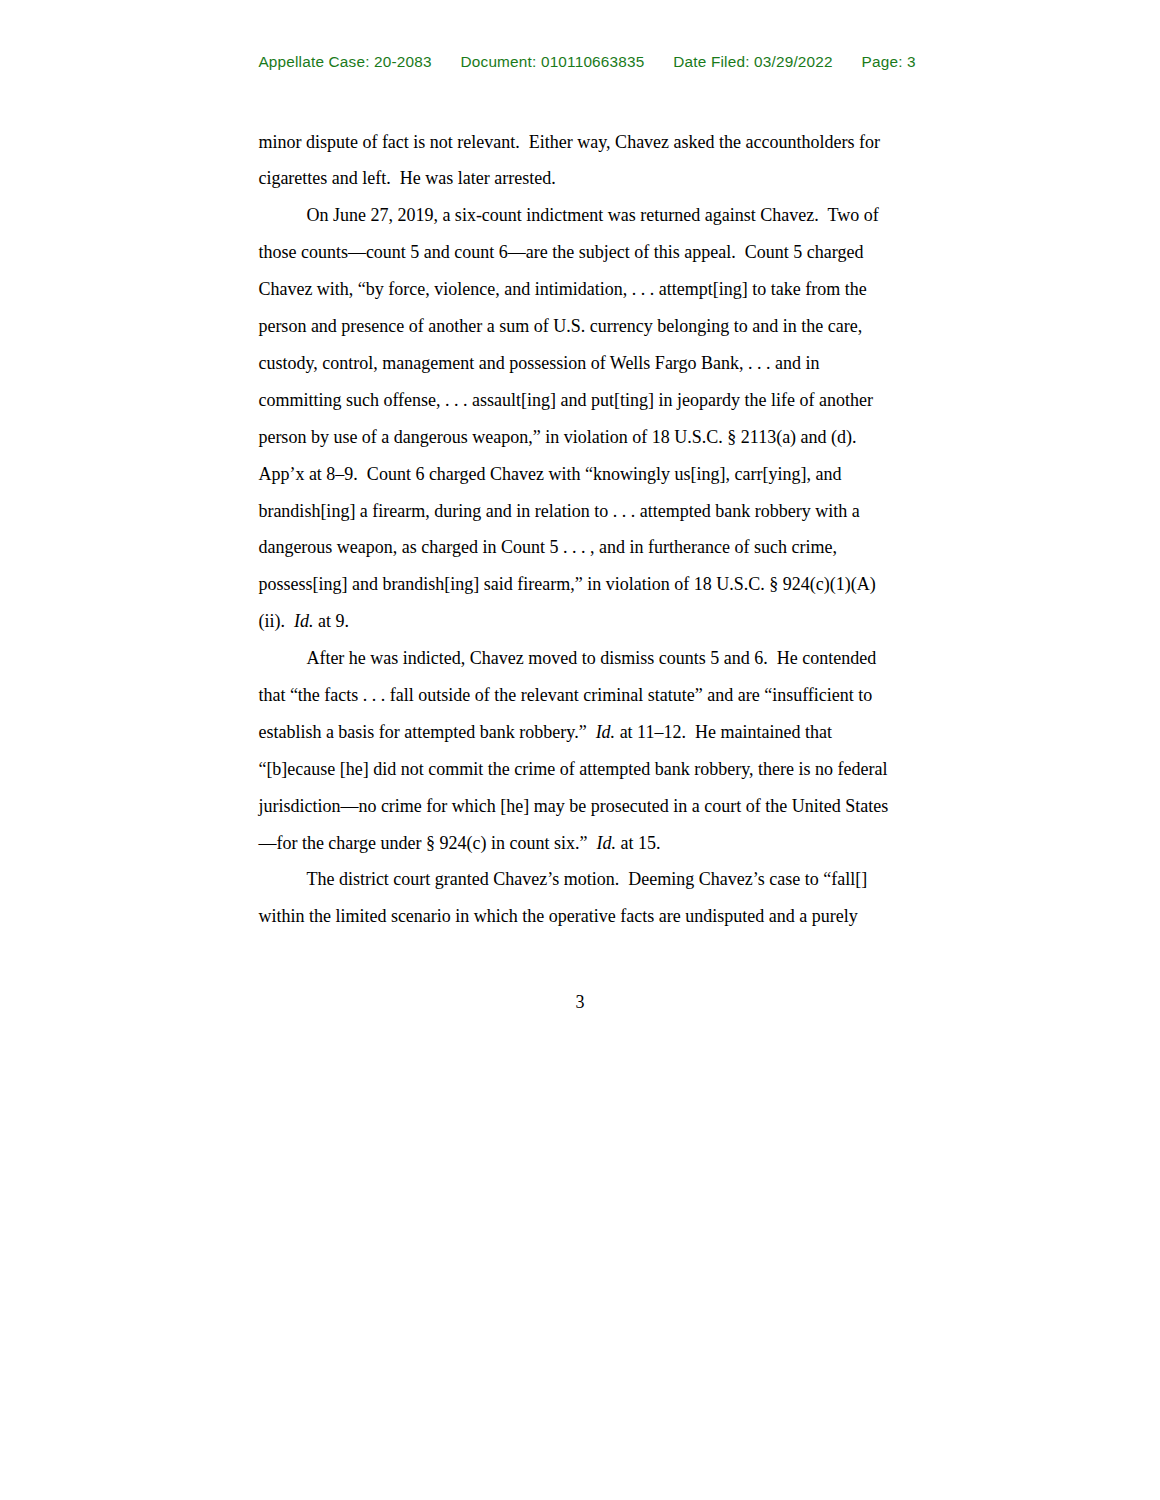Appellate Case: 20-2083 Document: 010110663835 Date Filed: 03/29/2022 Page: 3
minor dispute of fact is not relevant. Either way, Chavez asked the accountholders for cigarettes and left. He was later arrested.
On June 27, 2019, a six-count indictment was returned against Chavez. Two of those counts—count 5 and count 6—are the subject of this appeal. Count 5 charged Chavez with, “by force, violence, and intimidation, . . . attempt[ing] to take from the person and presence of another a sum of U.S. currency belonging to and in the care, custody, control, management and possession of Wells Fargo Bank, . . . and in committing such offense, . . . assault[ing] and put[ting] in jeopardy the life of another person by use of a dangerous weapon,” in violation of 18 U.S.C. § 2113(a) and (d). App’x at 8–9. Count 6 charged Chavez with “knowingly us[ing], carr[ying], and brandish[ing] a firearm, during and in relation to . . . attempted bank robbery with a dangerous weapon, as charged in Count 5 . . . , and in furtherance of such crime, possess[ing] and brandish[ing] said firearm,” in violation of 18 U.S.C. § 924(c)(1)(A)(ii). Id. at 9.
After he was indicted, Chavez moved to dismiss counts 5 and 6. He contended that “the facts . . . fall outside of the relevant criminal statute” and are “insufficient to establish a basis for attempted bank robbery.” Id. at 11–12. He maintained that “[b]ecause [he] did not commit the crime of attempted bank robbery, there is no federal jurisdiction—no crime for which [he] may be prosecuted in a court of the United States—for the charge under § 924(c) in count six.” Id. at 15.
The district court granted Chavez’s motion. Deeming Chavez’s case to “fall[] within the limited scenario in which the operative facts are undisputed and a purely
3